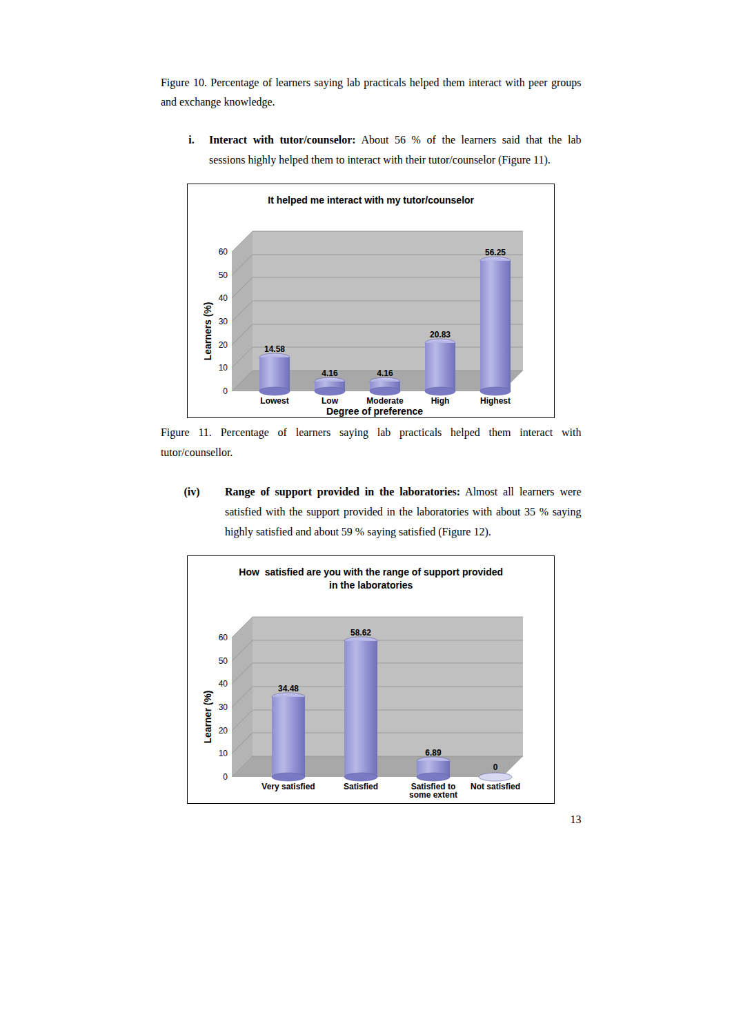Figure 10. Percentage of learners saying lab practicals helped them interact with peer groups and exchange knowledge.
Interact with tutor/counselor: About 56 % of the learners said that the lab sessions highly helped them to interact with their tutor/counselor (Figure 11).
It helped me interact with my tutor/counselor
0 10 20 30 40 50 60 Learners (%) 14.58 4.16 4.16 20.83 56.25 Lowest Low Moderate High Highest Degree of preference
Figure 11. Percentage of learners saying lab practicals helped them interact with tutor/counsellor.
(iv)
Range of support provided in the laboratories: Almost all learners were satisfied with the support provided in the laboratories with about 35 % saying highly satisfied and about 59 % saying satisfied (Figure 12).
How satisfied are you with the range of support provided
in the laboratories
0 10 20 30 40 50 60 Learner (%) 34.48 58.62 6.89 0 Very satisfied Satisfied Satisfied to some extent Not satisfied
13